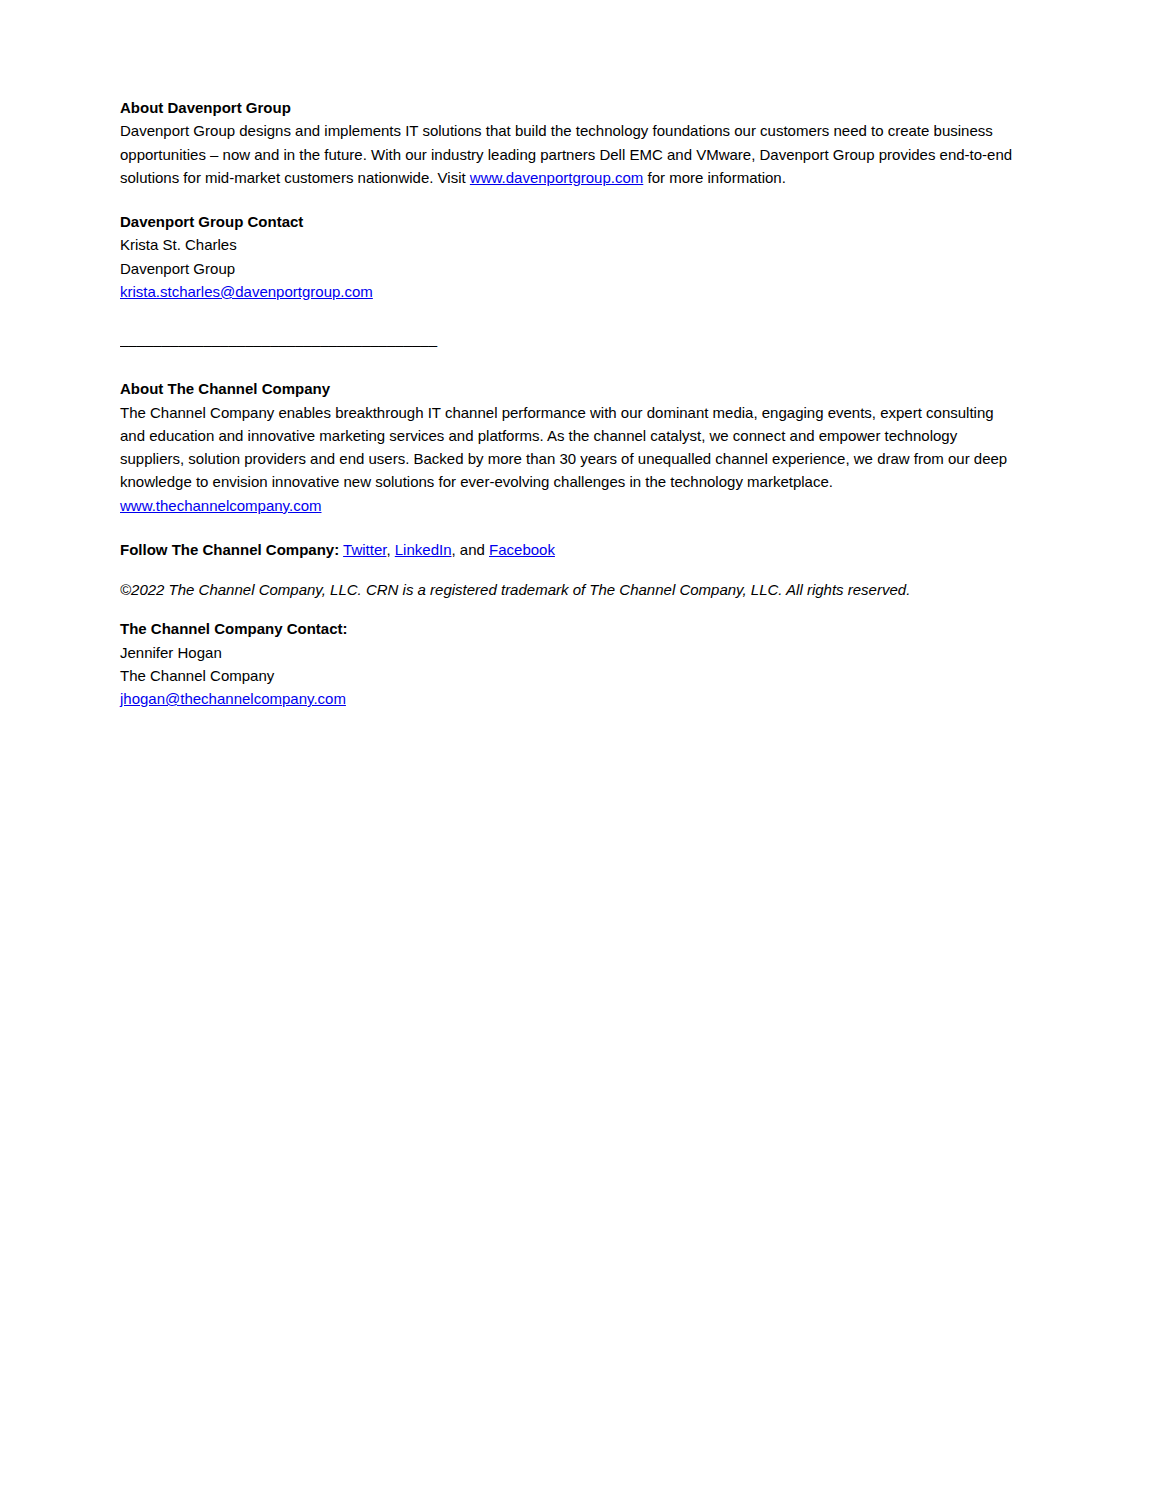About Davenport Group
Davenport Group designs and implements IT solutions that build the technology foundations our customers need to create business opportunities – now and in the future. With our industry leading partners Dell EMC and VMware, Davenport Group provides end-to-end solutions for mid-market customers nationwide. Visit www.davenportgroup.com for more information.
Davenport Group Contact
Krista St. Charles
Davenport Group
krista.stcharles@davenportgroup.com
______________________________________
About The Channel Company
The Channel Company enables breakthrough IT channel performance with our dominant media, engaging events, expert consulting and education and innovative marketing services and platforms. As the channel catalyst, we connect and empower technology suppliers, solution providers and end users. Backed by more than 30 years of unequalled channel experience, we draw from our deep knowledge to envision innovative new solutions for ever-evolving challenges in the technology marketplace. www.thechannelcompany.com
Follow The Channel Company: Twitter, LinkedIn, and Facebook
©2022 The Channel Company, LLC. CRN is a registered trademark of The Channel Company, LLC. All rights reserved.
The Channel Company Contact:
Jennifer Hogan
The Channel Company
jhogan@thechannelcompany.com